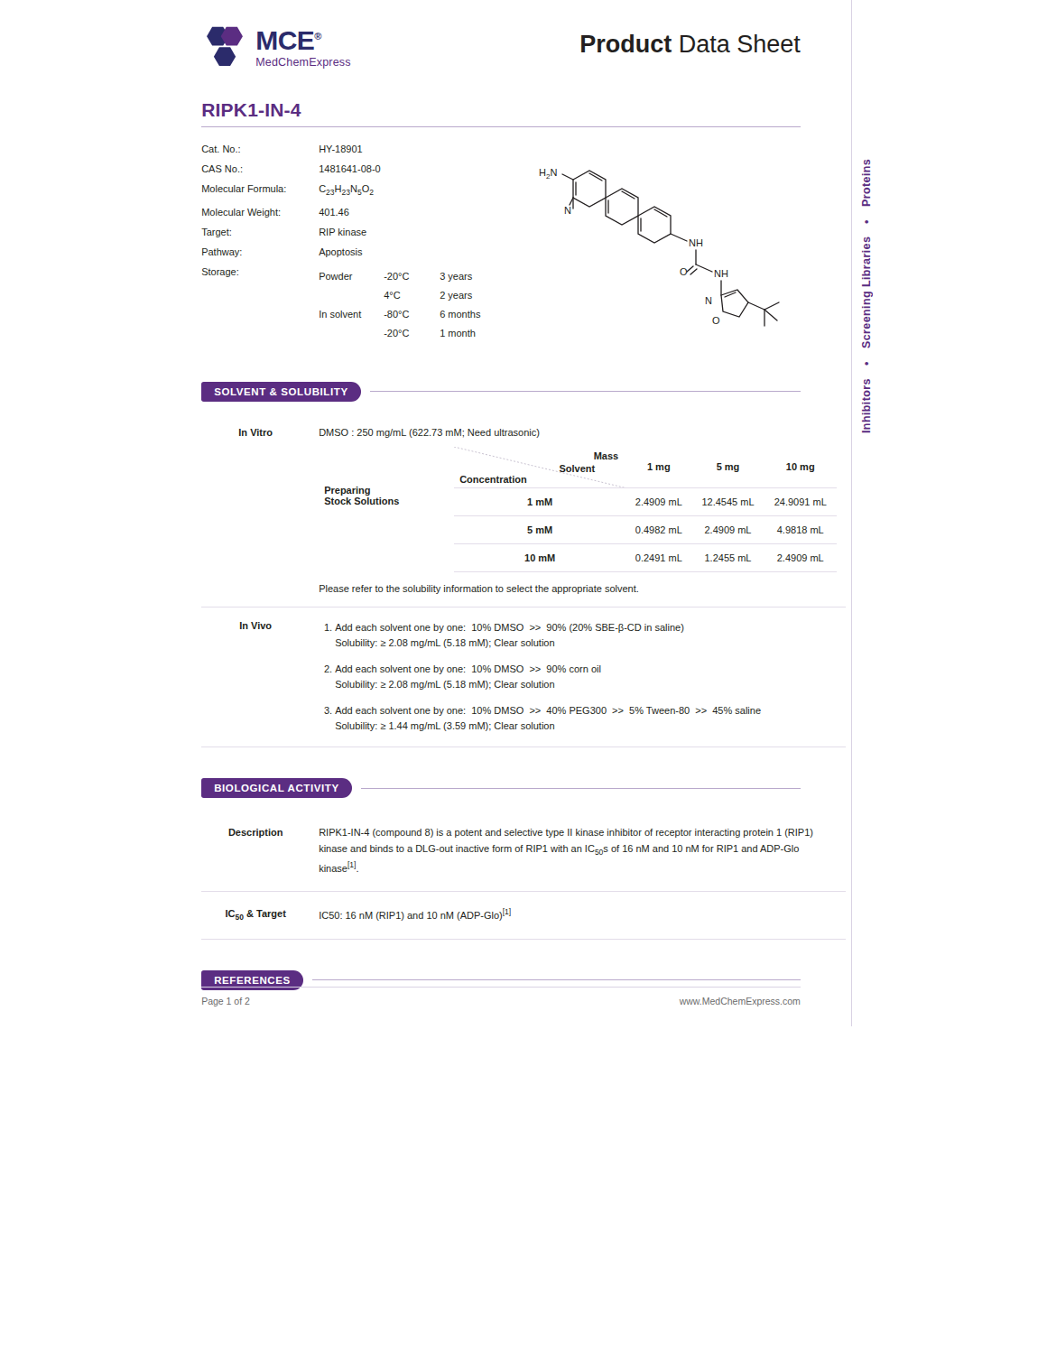Inhibitors • Screening Libraries • Proteins
MCE®
MedChemExpress
Product Data Sheet
RIPK1-IN-4
| Cat. No.: | HY-18901 |
| CAS No.: | 1481641-08-0 |
| Molecular Formula: | C 23 H 23 N 5 O 2 |
| Molecular Weight: | 401.46 |
| Target: | RIP kinase |
| Pathway: | Apoptosis |
| Storage: | / Powder / -20°C / 3 years / / / 4°C / 2 years / / In solvent / -80°C / 6 months / / / -20°C / 1 month / |
N H2N NH O NH N O
SOLVENT & SOLUBILITY
| In Vitro | DMSO : 250 mg/mL (622.73 mM; Need ultrasonic) Preparing Stock Solutions / Mass Solvent Concentration / 1 mg / 5 mg / 10 mg / / 1 mM / 2.4909 mL / 12.4545 mL / 24.9091 mL / / 5 mM / 0.4982 mL / 2.4909 mL / 4.9818 mL / / 10 mM / 0.2491 mL / 1.2455 mL / 2.4909 mL / Please refer to the solubility information to select the appropriate solvent. |
| In Vivo | Add each solvent one by one: 10% DMSO >> 90% (20% SBE-β-CD in saline) Solubility: ≥ 2.08 mg/mL (5.18 mM); Clear solution Add each solvent one by one: 10% DMSO >> 90% corn oil Solubility: ≥ 2.08 mg/mL (5.18 mM); Clear solution Add each solvent one by one: 10% DMSO >> 40% PEG300 >> 5% Tween-80 >> 45% saline Solubility: ≥ 1.44 mg/mL (3.59 mM); Clear solution |
BIOLOGICAL ACTIVITY
| Description | RIPK1-IN-4 (compound 8) is a potent and selective type II kinase inhibitor of receptor interacting protein 1 (RIP1) kinase and binds to a DLG-out inactive form of RIP1 with an IC 50 s of 16 nM and 10 nM for RIP1 and ADP-Glo kinase [1] . |
| IC 50 & Target | IC50: 16 nM (RIP1) and 10 nM (ADP-Glo) [1] |
REFERENCES
Page 1 of 2
www.MedChemExpress.com